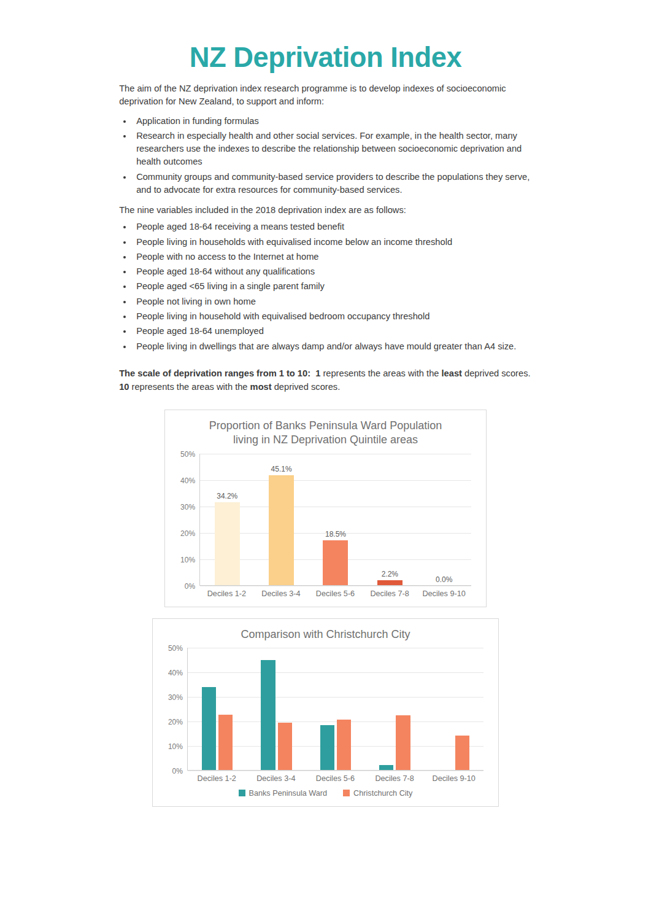NZ Deprivation Index
The aim of the NZ deprivation index research programme is to develop indexes of socioeconomic deprivation for New Zealand, to support and inform:
Application in funding formulas
Research in especially health and other social services. For example, in the health sector, many researchers use the indexes to describe the relationship between socioeconomic deprivation and health outcomes
Community groups and community-based service providers to describe the populations they serve, and to advocate for extra resources for community-based services.
The nine variables included in the 2018 deprivation index are as follows:
People aged 18-64 receiving a means tested benefit
People living in households with equivalised income below an income threshold
People with no access to the Internet at home
People aged 18-64 without any qualifications
People aged <65 living in a single parent family
People not living in own home
People living in household with equivalised bedroom occupancy threshold
People aged 18-64 unemployed
People living in dwellings that are always damp and/or always have mould greater than A4 size.
The scale of deprivation ranges from 1 to 10: 1 represents the areas with the least deprived scores.
10 represents the areas with the most deprived scores.
Proportion of Banks Peninsula Ward Population
living in NZ Deprivation Quintile areas
50%
40%
30%
20%
10%
0%
34.2%
45.1%
18.5%
2.2%
0.0%
Deciles 1-2 Deciles 3-4 Deciles 5-6 Deciles 7-8 Deciles 9-10
Comparison with Christchurch City
50%
40%
30%
20%
10%
0%
Deciles 1-2 Deciles 3-4 Deciles 5-6 Deciles 7-8 Deciles 9-10
Banks Peninsula Ward
Christchurch City